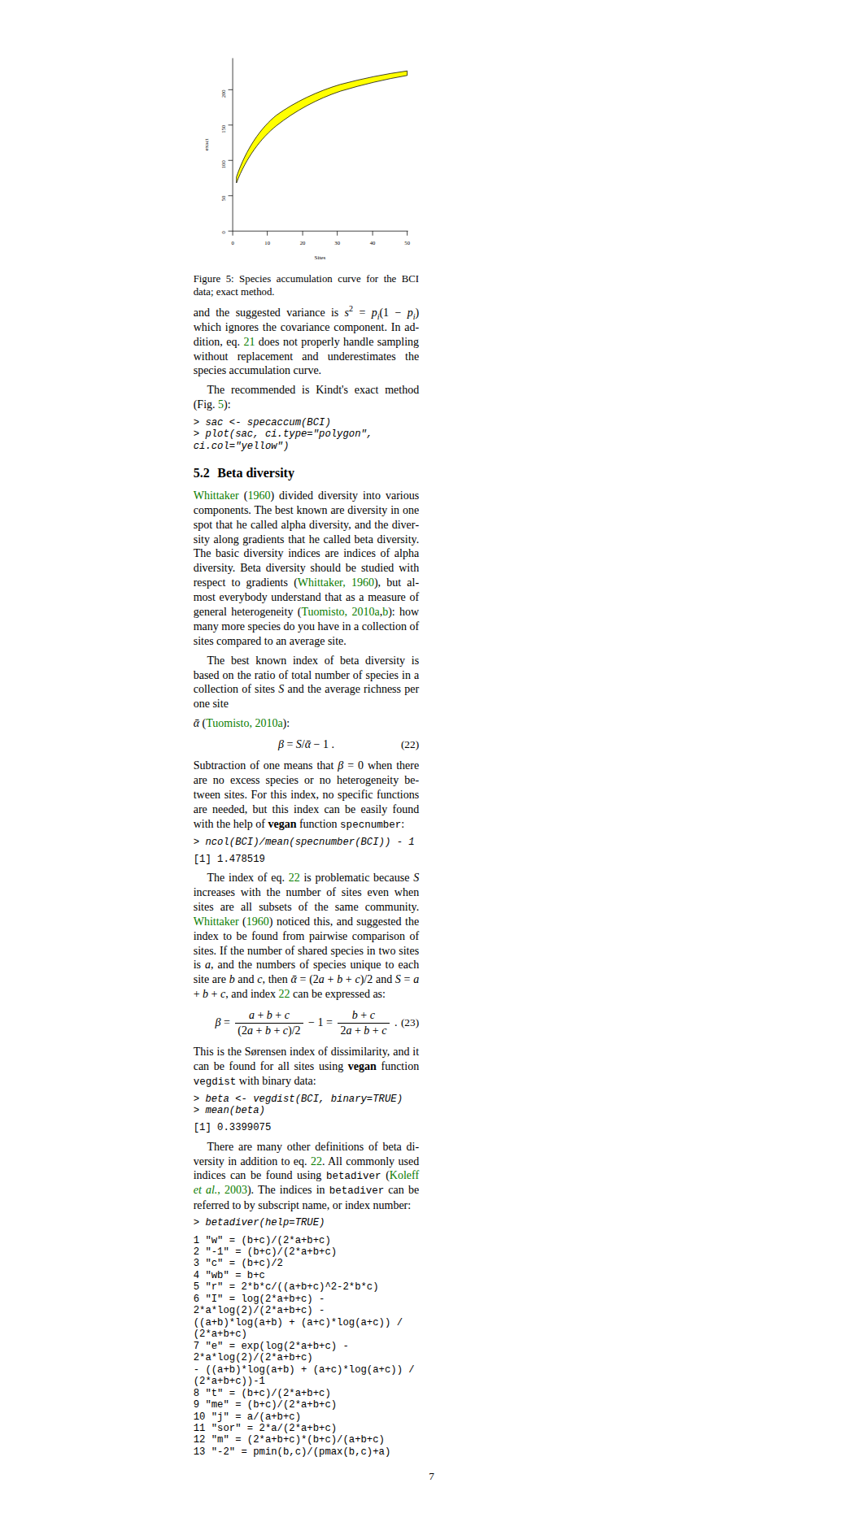0 50 100 150 200 exact 0 10 20 30 40 50 Sites
Figure 5: Species accumulation curve for the BCI data; exact method.
and the suggested variance is s2 = pi(1 − pi) which ignores the covariance component. In addition, eq. 21 does not properly handle sampling without replacement and underestimates the species accumulation curve.
The recommended is Kindt's exact method (Fig. 5):
> sac <- specaccum(BCI)
> plot(sac, ci.type="polygon", ci.col="yellow")
5.2 Beta diversity
Whittaker (1960) divided diversity into various components. The best known are diversity in one spot that he called alpha diversity, and the diversity along gradients that he called beta diversity. The basic diversity indices are indices of alpha diversity. Beta diversity should be studied with respect to gradients (Whittaker, 1960), but almost everybody understand that as a measure of general heterogeneity (Tuomisto, 2010a,b): how many more species do you have in a collection of sites compared to an average site.
The best known index of beta diversity is based on the ratio of total number of species in a collection of sites S and the average richness per one site
ᾱ (Tuomisto, 2010a):
β = S/ᾱ − 1 . (22)
Subtraction of one means that β = 0 when there are no excess species or no heterogeneity between sites. For this index, no specific functions are needed, but this index can be easily found with the help of vegan function specnumber:
> ncol(BCI)/mean(specnumber(BCI)) - 1
[1] 1.478519
The index of eq. 22 is problematic because S increases with the number of sites even when sites are all subsets of the same community. Whittaker (1960) noticed this, and suggested the index to be found from pairwise comparison of sites. If the number of shared species in two sites is a, and the numbers of species unique to each site are b and c, then ᾱ = (2a + b + c)/2 and S = a + b + c, and index 22 can be expressed as:
β = a + b + c (2a + b + c)/2 − 1 = b + c 2a + b + c . (23)
This is the Sørensen index of dissimilarity, and it can be found for all sites using vegan function vegdist with binary data:
> beta <- vegdist(BCI, binary=TRUE)
> mean(beta)
[1] 0.3399075
There are many other definitions of beta diversity in addition to eq. 22. All commonly used indices can be found using betadiver (Koleff et al., 2003). The indices in betadiver can be referred to by subscript name, or index number:
> betadiver(help=TRUE)
1 "w" = (b+c)/(2*a+b+c)
2 "-1" = (b+c)/(2*a+b+c)
3 "c" = (b+c)/2
4 "wb" = b+c
5 "r" = 2*b*c/((a+b+c)^2-2*b*c)
6 "I" = log(2*a+b+c) - 2*a*log(2)/(2*a+b+c) -
((a+b)*log(a+b) + (a+c)*log(a+c)) / (2*a+b+c)
7 "e" = exp(log(2*a+b+c) - 2*a*log(2)/(2*a+b+c)
- ((a+b)*log(a+b) + (a+c)*log(a+c)) /
(2*a+b+c))-1
8 "t" = (b+c)/(2*a+b+c)
9 "me" = (b+c)/(2*a+b+c)
10 "j" = a/(a+b+c)
11 "sor" = 2*a/(2*a+b+c)
12 "m" = (2*a+b+c)*(b+c)/(a+b+c)
13 "-2" = pmin(b,c)/(pmax(b,c)+a)
7